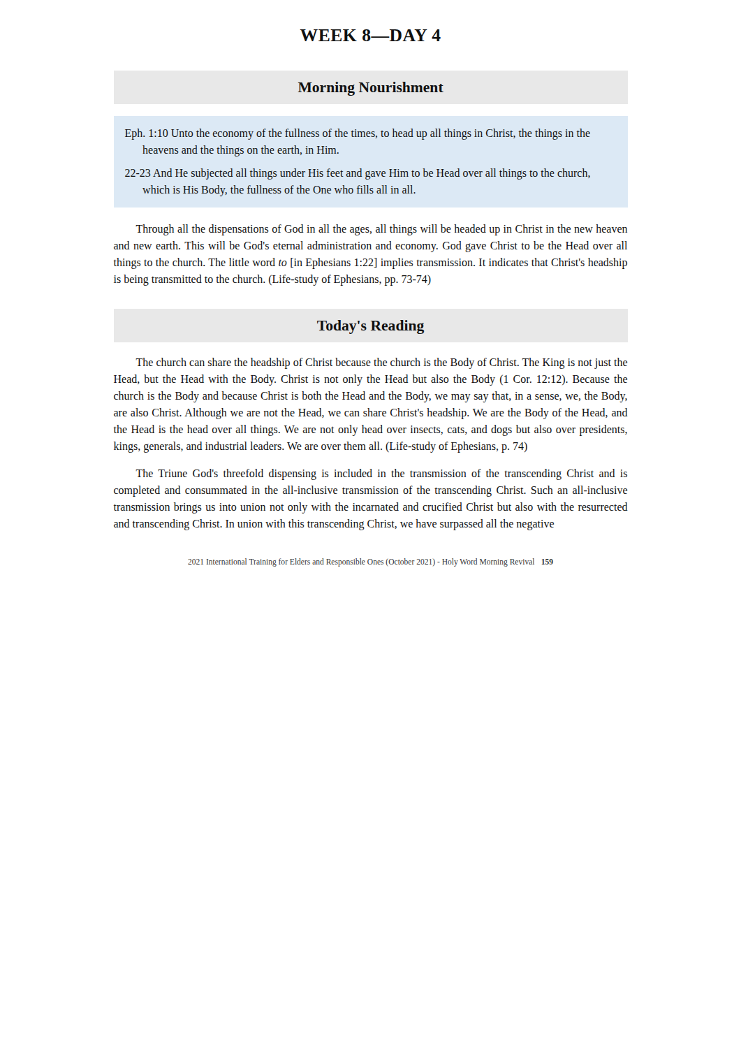WEEK 8—DAY 4
Morning Nourishment
Eph. 1:10 Unto the economy of the fullness of the times, to head up all things in Christ, the things in the heavens and the things on the earth, in Him.
22-23 And He subjected all things under His feet and gave Him to be Head over all things to the church, which is His Body, the fullness of the One who fills all in all.
Through all the dispensations of God in all the ages, all things will be headed up in Christ in the new heaven and new earth. This will be God's eternal administration and economy. God gave Christ to be the Head over all things to the church. The little word to [in Ephesians 1:22] implies transmission. It indicates that Christ's headship is being transmitted to the church. (Life-study of Ephesians, pp. 73-74)
Today's Reading
The church can share the headship of Christ because the church is the Body of Christ. The King is not just the Head, but the Head with the Body. Christ is not only the Head but also the Body (1 Cor. 12:12). Because the church is the Body and because Christ is both the Head and the Body, we may say that, in a sense, we, the Body, are also Christ. Although we are not the Head, we can share Christ's headship. We are the Body of the Head, and the Head is the head over all things. We are not only head over insects, cats, and dogs but also over presidents, kings, generals, and industrial leaders. We are over them all. (Life-study of Ephesians, p. 74)
The Triune God's threefold dispensing is included in the transmission of the transcending Christ and is completed and consummated in the all-inclusive transmission of the transcending Christ. Such an all-inclusive transmission brings us into union not only with the incarnated and crucified Christ but also with the resurrected and transcending Christ. In union with this transcending Christ, we have surpassed all the negative
2021 International Training for Elders and Responsible Ones (October 2021) - Holy Word Morning Revival159